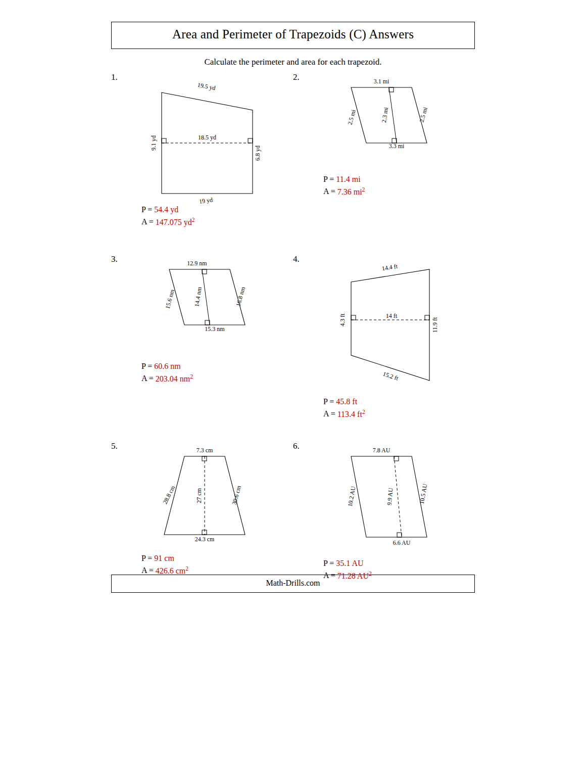Area and Perimeter of Trapezoids (C) Answers
Calculate the perimeter and area for each trapezoid.
| 1. 18.5 yd 19.5 yd 19 yd 9.1 yd 6.8 yd P = 54.4 yd A = 147.075 yd 2 | 2. 3.1 mi 3.3 mi 2.5 mi 2.5 mi 2.3 mi P = 11.4 mi A = 7.36 mi 2 |
| 3. 12.9 nm 15.3 nm 15.6 nm 16.8 nm 14.4 nm P = 60.6 nm A = 203.04 nm 2 | 4. 14 ft 14.4 ft 15.2 ft 4.3 ft 11.9 ft P = 45.8 ft A = 113.4 ft 2 |
| 5. 7.3 cm 24.3 cm 28.8 cm 30.6 cm 27 cm P = 91 cm A = 426.6 cm 2 | 6. 7.8 AU 6.6 AU 10.2 AU 10.5 AU 9.9 AU P = 35.1 AU A = 71.28 AU 2 |
Math-Drills.com